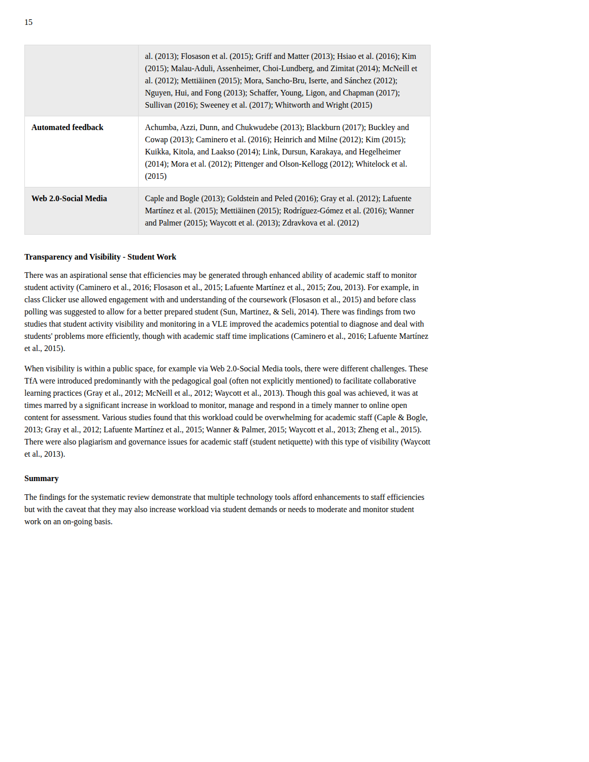15
| | al. (2013); Flosason et al. (2015); Griff and Matter (2013); Hsiao et al. (2016); Kim (2015); Malau-Aduli, Assenheimer, Choi-Lundberg, and Zimitat (2014); McNeill et al. (2012); Mettiäinen (2015); Mora, Sancho-Bru, Iserte, and Sánchez (2012); Nguyen, Hui, and Fong (2013); Schaffer, Young, Ligon, and Chapman (2017); Sullivan (2016); Sweeney et al. (2017); Whitworth and Wright (2015) |
| Automated feedback | Achumba, Azzi, Dunn, and Chukwudebe (2013); Blackburn (2017); Buckley and Cowap (2013); Caminero et al. (2016); Heinrich and Milne (2012); Kim (2015); Kuikka, Kitola, and Laakso (2014); Link, Dursun, Karakaya, and Hegelheimer (2014); Mora et al. (2012); Pittenger and Olson-Kellogg (2012); Whitelock et al. (2015) |
| Web 2.0-Social Media | Caple and Bogle (2013); Goldstein and Peled (2016); Gray et al. (2012); Lafuente Martínez et al. (2015); Mettiäinen (2015); Rodríguez-Gómez et al. (2016); Wanner and Palmer (2015); Waycott et al. (2013); Zdravkova et al. (2012) |
Transparency and Visibility - Student Work
There was an aspirational sense that efficiencies may be generated through enhanced ability of academic staff to monitor student activity (Caminero et al., 2016; Flosason et al., 2015; Lafuente Martínez et al., 2015; Zou, 2013). For example, in class Clicker use allowed engagement with and understanding of the coursework (Flosason et al., 2015) and before class polling was suggested to allow for a better prepared student (Sun, Martinez, & Seli, 2014). There was findings from two studies that student activity visibility and monitoring in a VLE improved the academics potential to diagnose and deal with students' problems more efficiently, though with academic staff time implications (Caminero et al., 2016; Lafuente Martínez et al., 2015).
When visibility is within a public space, for example via Web 2.0-Social Media tools, there were different challenges. These TfA were introduced predominantly with the pedagogical goal (often not explicitly mentioned) to facilitate collaborative learning practices (Gray et al., 2012; McNeill et al., 2012; Waycott et al., 2013). Though this goal was achieved, it was at times marred by a significant increase in workload to monitor, manage and respond in a timely manner to online open content for assessment. Various studies found that this workload could be overwhelming for academic staff (Caple & Bogle, 2013; Gray et al., 2012; Lafuente Martínez et al., 2015; Wanner & Palmer, 2015; Waycott et al., 2013; Zheng et al., 2015). There were also plagiarism and governance issues for academic staff (student netiquette) with this type of visibility (Waycott et al., 2013).
Summary
The findings for the systematic review demonstrate that multiple technology tools afford enhancements to staff efficiencies but with the caveat that they may also increase workload via student demands or needs to moderate and monitor student work on an on-going basis.